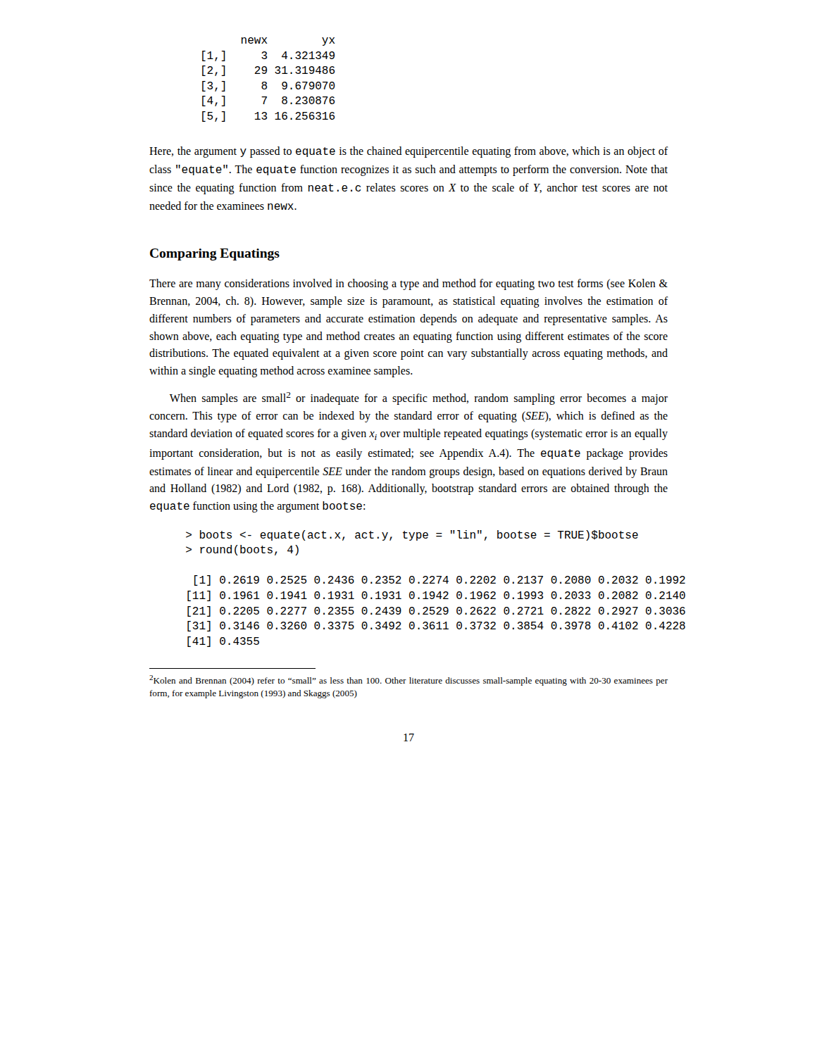newx        yx
[1,]     3  4.321349
[2,]    29 31.319486
[3,]     8  9.679070
[4,]     7  8.230876
[5,]    13 16.256316
Here, the argument y passed to equate is the chained equipercentile equating from above, which is an object of class "equate". The equate function recognizes it as such and attempts to perform the conversion. Note that since the equating function from neat.e.c relates scores on X to the scale of Y, anchor test scores are not needed for the examinees newx.
Comparing Equatings
There are many considerations involved in choosing a type and method for equating two test forms (see Kolen & Brennan, 2004, ch. 8). However, sample size is paramount, as statistical equating involves the estimation of different numbers of parameters and accurate estimation depends on adequate and representative samples. As shown above, each equating type and method creates an equating function using different estimates of the score distributions. The equated equivalent at a given score point can vary substantially across equating methods, and within a single equating method across examinee samples.
When samples are small2 or inadequate for a specific method, random sampling error becomes a major concern. This type of error can be indexed by the standard error of equating (SEE), which is defined as the standard deviation of equated scores for a given xi over multiple repeated equatings (systematic error is an equally important consideration, but is not as easily estimated; see Appendix A.4). The equate package provides estimates of linear and equipercentile SEE under the random groups design, based on equations derived by Braun and Holland (1982) and Lord (1982, p. 168). Additionally, bootstrap standard errors are obtained through the equate function using the argument bootse:
> boots <- equate(act.x, act.y, type = "lin", bootse = TRUE)$bootse
> round(boots, 4)

 [1] 0.2619 0.2525 0.2436 0.2352 0.2274 0.2202 0.2137 0.2080 0.2032 0.1992
[11] 0.1961 0.1941 0.1931 0.1931 0.1942 0.1962 0.1993 0.2033 0.2082 0.2140
[21] 0.2205 0.2277 0.2355 0.2439 0.2529 0.2622 0.2721 0.2822 0.2927 0.3036
[31] 0.3146 0.3260 0.3375 0.3492 0.3611 0.3732 0.3854 0.3978 0.4102 0.4228
[41] 0.4355
2Kolen and Brennan (2004) refer to “small” as less than 100. Other literature discusses small-sample equating with 20-30 examinees per form, for example Livingston (1993) and Skaggs (2005)
17